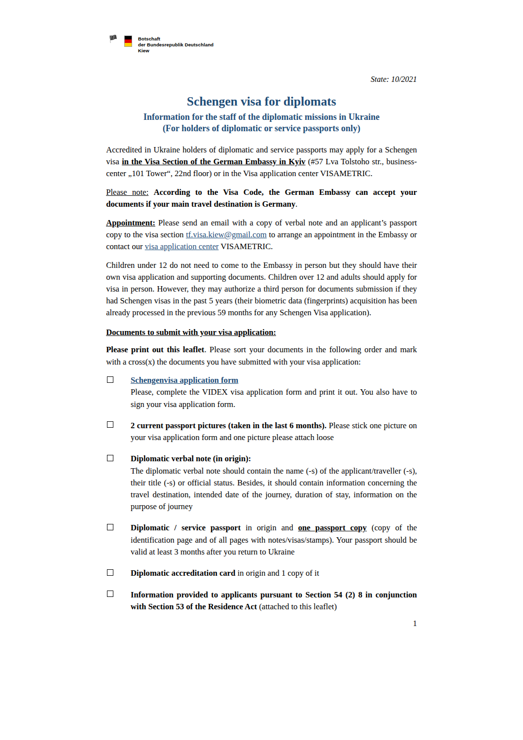🏴
Botschaft
der Bundesrepublik Deutschland
Kiew
State: 10/2021
Schengen visa for diplomats
Information for the staff of the diplomatic missions in Ukraine (For holders of diplomatic or service passports only)
Accredited in Ukraine holders of diplomatic and service passports may apply for a Schengen visa in the Visa Section of the German Embassy in Kyiv (#57 Lva Tolstoho str., business-center „101 Tower“, 22nd floor) or in the Visa application center VISAMETRIC.
Please note: According to the Visa Code, the German Embassy can accept your documents if your main travel destination is Germany.
Appointment: Please send an email with a copy of verbal note and an applicant’s passport copy to the visa section tf.visa.kiew@gmail.com to arrange an appointment in the Embassy or contact our visa application center VISAMETRIC.
Children under 12 do not need to come to the Embassy in person but they should have their own visa application and supporting documents. Children over 12 and adults should apply for visa in person. However, they may authorize a third person for documents submission if they had Schengen visas in the past 5 years (their biometric data (fingerprints) acquisition has been already processed in the previous 59 months for any Schengen Visa application).
Documents to submit with your visa application:
Please print out this leaflet. Please sort your documents in the following order and mark with a cross(x) the documents you have submitted with your visa application:
Schengenvisa application form Please, complete the VIDEX visa application form and print it out. You also have to sign your visa application form.
2 current passport pictures (taken in the last 6 months). Please stick one picture on your visa application form and one picture please attach loose
Diplomatic verbal note (in origin): The diplomatic verbal note should contain the name (-s) of the applicant/traveller (-s), their title (-s) or official status. Besides, it should contain information concerning the travel destination, intended date of the journey, duration of stay, information on the purpose of journey
Diplomatic / service passport in origin and one passport copy (copy of the identification page and of all pages with notes/visas/stamps). Your passport should be valid at least 3 months after you return to Ukraine
Diplomatic accreditation card in origin and 1 copy of it
Information provided to applicants pursuant to Section 54 (2) 8 in conjunction with Section 53 of the Residence Act (attached to this leaflet)
1